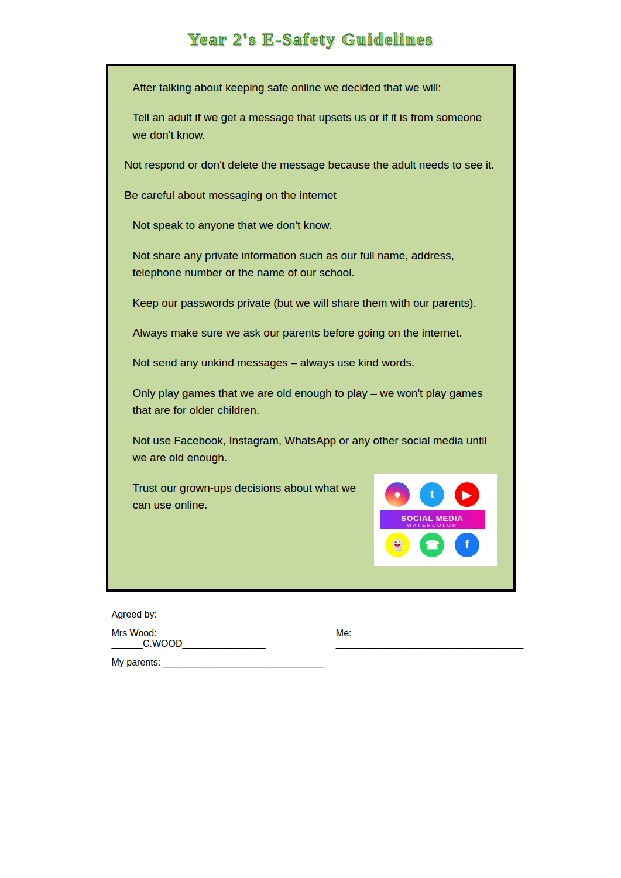Year 2's E-Safety Guidelines
After talking about keeping safe online we decided that we will:
Tell an adult if we get a message that upsets us or if it is from someone we don't know.
Not respond or don't delete the message because the adult needs to see it.
Be careful about messaging on the internet
Not speak to anyone that we don't know.
Not share any private information such as our full name, address, telephone number or the name of our school.
Keep our passwords private (but we will share them with our parents).
Always make sure we ask our parents before going on the internet.
Not send any unkind messages – always use kind words.
Only play games that we are old enough to play – we won't play games that are for older children.
Not use Facebook, Instagram, WhatsApp or any other social media until we are old enough.
● t ▶
SOCIAL MEDIA WATERCOLOR
👻 ☎ f
Trust our grown-ups decisions about what we can use online.
Agreed by:
Mrs Wood: ______C.WOOD________________
Me: ____________________________________
My parents: _______________________________